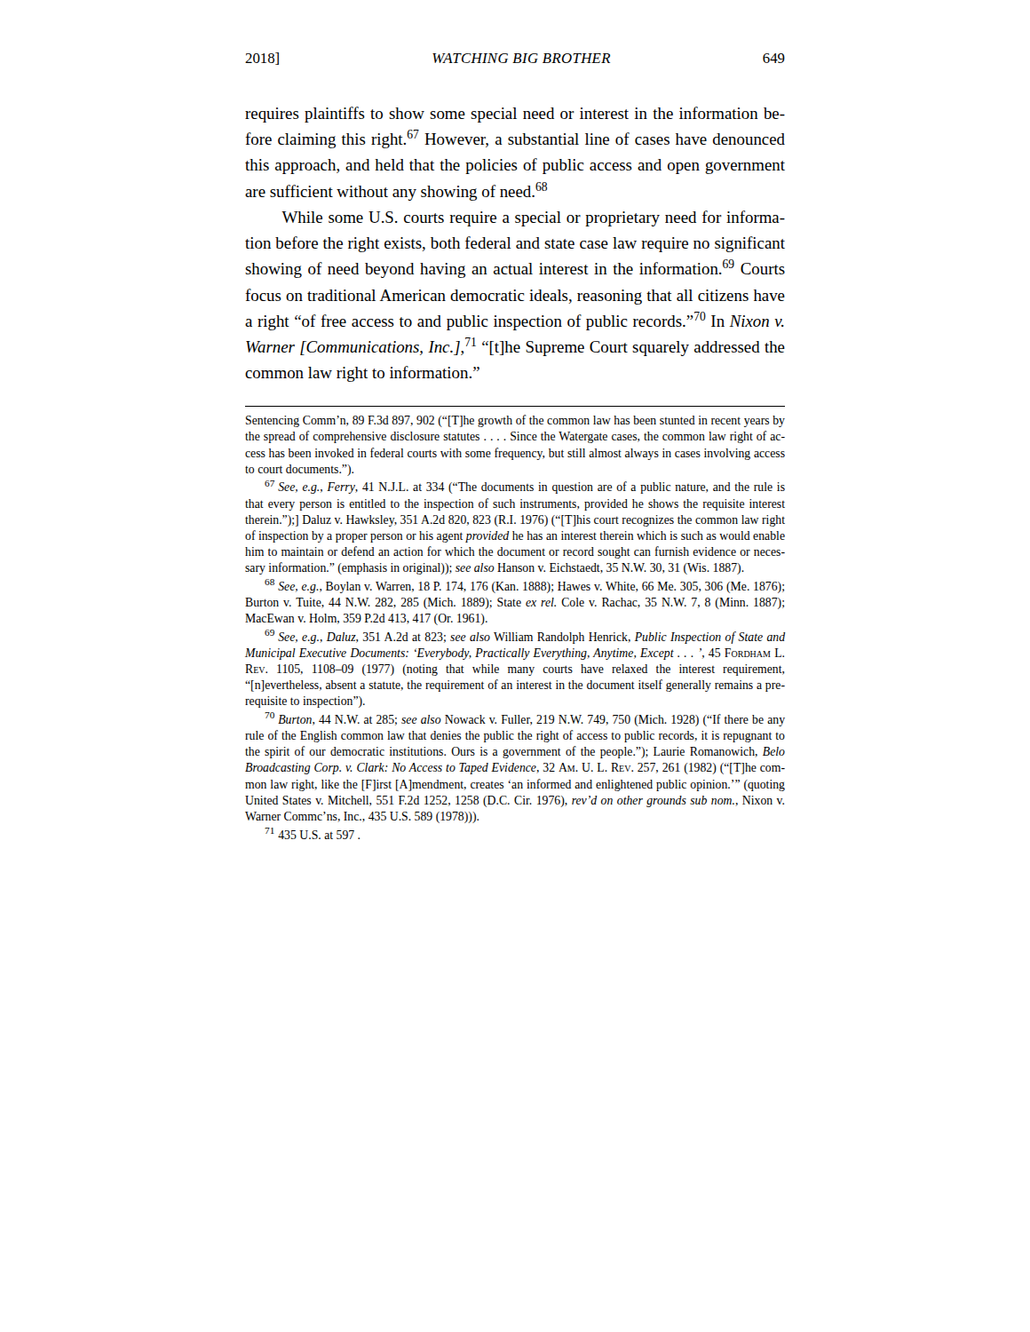2018] WATCHING BIG BROTHER 649
requires plaintiffs to show some special need or interest in the information before claiming this right.67 However, a substantial line of cases have denounced this approach, and held that the policies of public access and open government are sufficient without any showing of need.68
While some U.S. courts require a special or proprietary need for information before the right exists, both federal and state case law require no significant showing of need beyond having an actual interest in the information.69 Courts focus on traditional American democratic ideals, reasoning that all citizens have a right “of free access to and public inspection of public records.”70 In Nixon v. Warner [Communications, Inc.],71 “[t]he Supreme Court squarely addressed the common law right to information.”
Sentencing Comm’n, 89 F.3d 897, 902 (“[T]he growth of the common law has been stunted in recent years by the spread of comprehensive disclosure statutes . . . . Since the Watergate cases, the common law right of access has been invoked in federal courts with some frequency, but still almost always in cases involving access to court documents.”).
67 See, e.g., Ferry, 41 N.J.L. at 334 (“The documents in question are of a public nature, and the rule is that every person is entitled to the inspection of such instruments, provided he shows the requisite interest therein.”);] Daluz v. Hawksley, 351 A.2d 820, 823 (R.I. 1976) (“[T]his court recognizes the common law right of inspection by a proper person or his agent provided he has an interest therein which is such as would enable him to maintain or defend an action for which the document or record sought can furnish evidence or necessary information.” (emphasis in original)); see also Hanson v. Eichstaedt, 35 N.W. 30, 31 (Wis. 1887).
68 See, e.g., Boylan v. Warren, 18 P. 174, 176 (Kan. 1888); Hawes v. White, 66 Me. 305, 306 (Me. 1876); Burton v. Tuite, 44 N.W. 282, 285 (Mich. 1889); State ex rel. Cole v. Rachac, 35 N.W. 7, 8 (Minn. 1887); MacEwan v. Holm, 359 P.2d 413, 417 (Or. 1961).
69 See, e.g., Daluz, 351 A.2d at 823; see also William Randolph Henrick, Public Inspection of State and Municipal Executive Documents: ‘Everybody, Practically Everything, Anytime, Except . . . ’, 45 Fordham L. Rev. 1105, 1108–09 (1977) (noting that while many courts have relaxed the interest requirement, “[n]evertheless, absent a statute, the requirement of an interest in the document itself generally remains a prerequisite to inspection”).
70 Burton, 44 N.W. at 285; see also Nowack v. Fuller, 219 N.W. 749, 750 (Mich. 1928) (“If there be any rule of the English common law that denies the public the right of access to public records, it is repugnant to the spirit of our democratic institutions. Ours is a government of the people.”); Laurie Romanowich, Belo Broadcasting Corp. v. Clark: No Access to Taped Evidence, 32 Am. U. L. Rev. 257, 261 (1982) (“[T]he common law right, like the [F]irst [A]mendment, creates ‘an informed and enlightened public opinion.’” (quoting United States v. Mitchell, 551 F.2d 1252, 1258 (D.C. Cir. 1976), rev’d on other grounds sub nom., Nixon v. Warner Commc’ns, Inc., 435 U.S. 589 (1978))).
71435 U.S. at 597 .